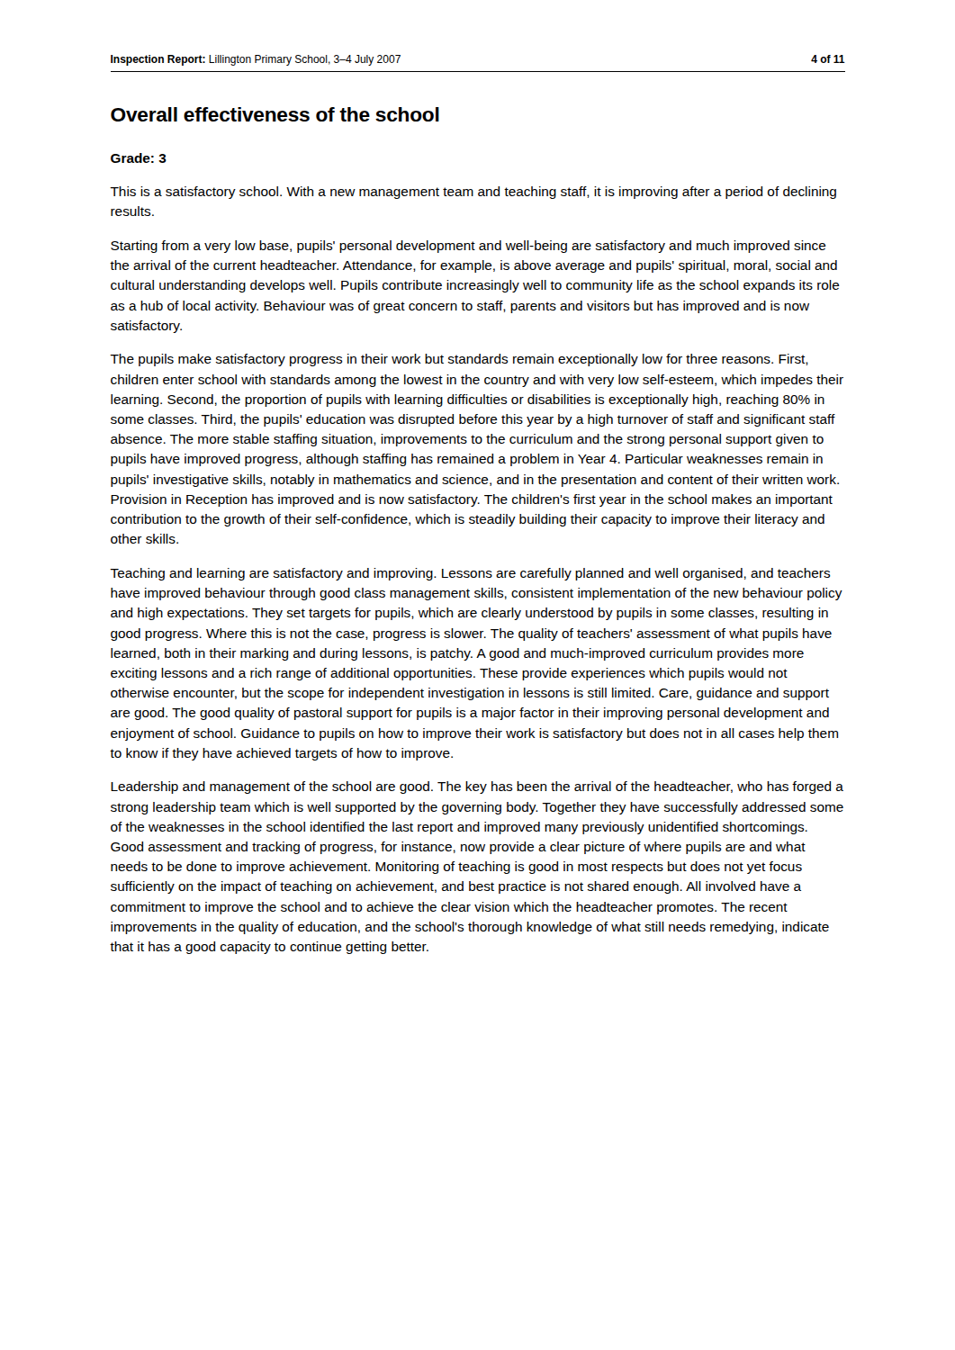Inspection Report: Lillington Primary School, 3–4 July 2007 4 of 11
Overall effectiveness of the school
Grade: 3
This is a satisfactory school. With a new management team and teaching staff, it is improving after a period of declining results.
Starting from a very low base, pupils' personal development and well-being are satisfactory and much improved since the arrival of the current headteacher. Attendance, for example, is above average and pupils' spiritual, moral, social and cultural understanding develops well. Pupils contribute increasingly well to community life as the school expands its role as a hub of local activity. Behaviour was of great concern to staff, parents and visitors but has improved and is now satisfactory.
The pupils make satisfactory progress in their work but standards remain exceptionally low for three reasons. First, children enter school with standards among the lowest in the country and with very low self-esteem, which impedes their learning. Second, the proportion of pupils with learning difficulties or disabilities is exceptionally high, reaching 80% in some classes. Third, the pupils' education was disrupted before this year by a high turnover of staff and significant staff absence. The more stable staffing situation, improvements to the curriculum and the strong personal support given to pupils have improved progress, although staffing has remained a problem in Year 4. Particular weaknesses remain in pupils' investigative skills, notably in mathematics and science, and in the presentation and content of their written work. Provision in Reception has improved and is now satisfactory. The children's first year in the school makes an important contribution to the growth of their self-confidence, which is steadily building their capacity to improve their literacy and other skills.
Teaching and learning are satisfactory and improving. Lessons are carefully planned and well organised, and teachers have improved behaviour through good class management skills, consistent implementation of the new behaviour policy and high expectations. They set targets for pupils, which are clearly understood by pupils in some classes, resulting in good progress. Where this is not the case, progress is slower. The quality of teachers' assessment of what pupils have learned, both in their marking and during lessons, is patchy. A good and much-improved curriculum provides more exciting lessons and a rich range of additional opportunities. These provide experiences which pupils would not otherwise encounter, but the scope for independent investigation in lessons is still limited. Care, guidance and support are good. The good quality of pastoral support for pupils is a major factor in their improving personal development and enjoyment of school. Guidance to pupils on how to improve their work is satisfactory but does not in all cases help them to know if they have achieved targets of how to improve.
Leadership and management of the school are good. The key has been the arrival of the headteacher, who has forged a strong leadership team which is well supported by the governing body. Together they have successfully addressed some of the weaknesses in the school identified the last report and improved many previously unidentified shortcomings. Good assessment and tracking of progress, for instance, now provide a clear picture of where pupils are and what needs to be done to improve achievement. Monitoring of teaching is good in most respects but does not yet focus sufficiently on the impact of teaching on achievement, and best practice is not shared enough. All involved have a commitment to improve the school and to achieve the clear vision which the headteacher promotes. The recent improvements in the quality of education, and the school's thorough knowledge of what still needs remedying, indicate that it has a good capacity to continue getting better.